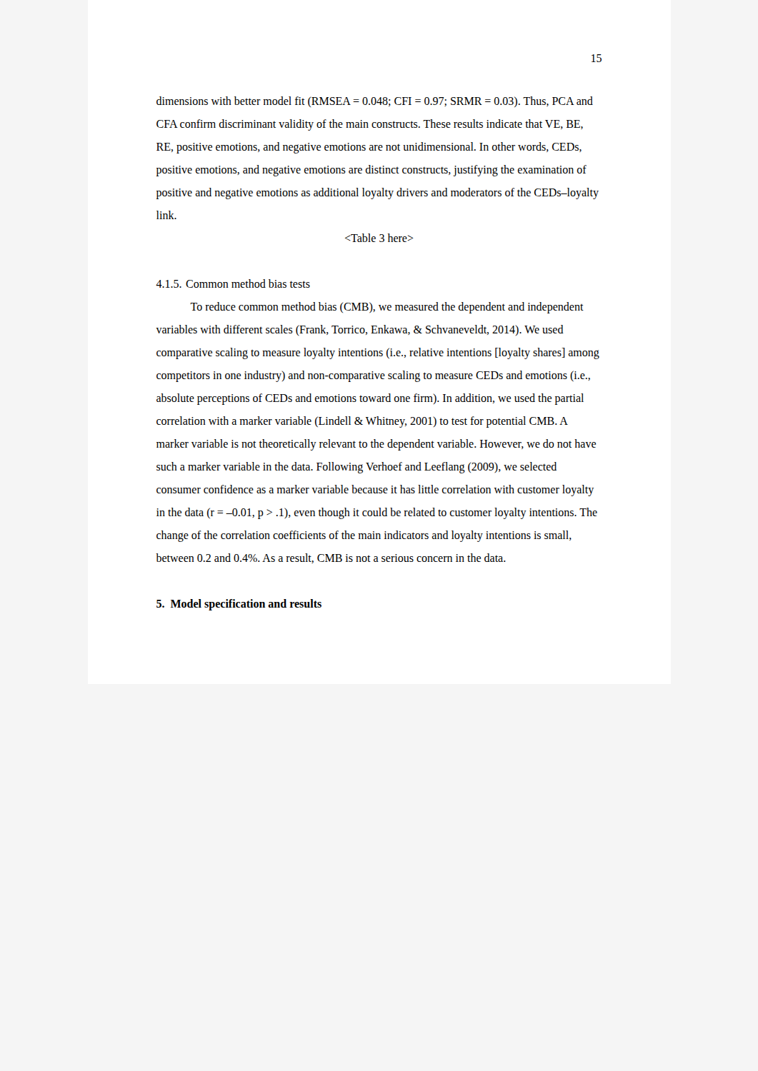15
dimensions with better model fit (RMSEA = 0.048; CFI = 0.97; SRMR = 0.03). Thus, PCA and CFA confirm discriminant validity of the main constructs. These results indicate that VE, BE, RE, positive emotions, and negative emotions are not unidimensional. In other words, CEDs, positive emotions, and negative emotions are distinct constructs, justifying the examination of positive and negative emotions as additional loyalty drivers and moderators of the CEDs–loyalty link.
<Table 3 here>
4.1.5. Common method bias tests
To reduce common method bias (CMB), we measured the dependent and independent variables with different scales (Frank, Torrico, Enkawa, & Schvaneveldt, 2014). We used comparative scaling to measure loyalty intentions (i.e., relative intentions [loyalty shares] among competitors in one industry) and non-comparative scaling to measure CEDs and emotions (i.e., absolute perceptions of CEDs and emotions toward one firm). In addition, we used the partial correlation with a marker variable (Lindell & Whitney, 2001) to test for potential CMB. A marker variable is not theoretically relevant to the dependent variable. However, we do not have such a marker variable in the data. Following Verhoef and Leeflang (2009), we selected consumer confidence as a marker variable because it has little correlation with customer loyalty in the data (r = –0.01, p > .1), even though it could be related to customer loyalty intentions. The change of the correlation coefficients of the main indicators and loyalty intentions is small, between 0.2 and 0.4%. As a result, CMB is not a serious concern in the data.
5. Model specification and results